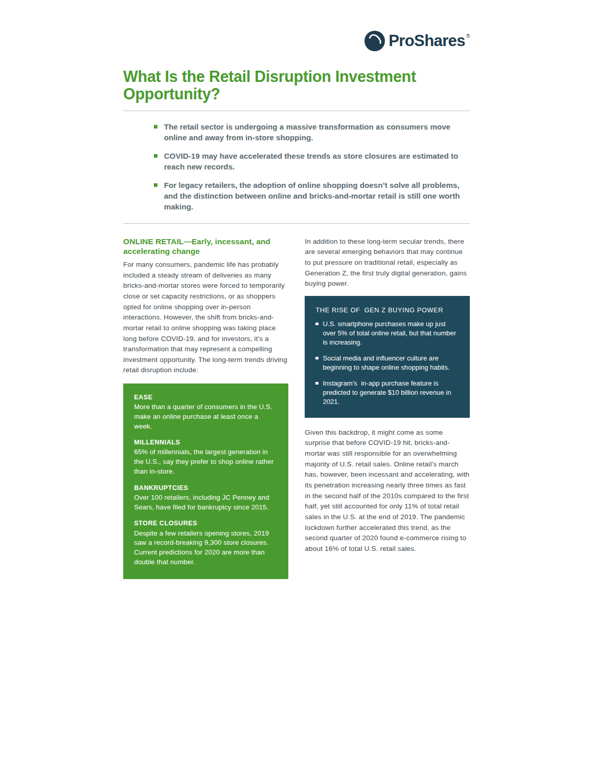ProShares®
What Is the Retail Disruption Investment Opportunity?
The retail sector is undergoing a massive transformation as consumers move online and away from in-store shopping.
COVID-19 may have accelerated these trends as store closures are estimated to reach new records.
For legacy retailers, the adoption of online shopping doesn’t solve all problems, and the distinction between online and bricks-and-mortar retail is still one worth making.
ONLINE RETAIL—Early, incessant, and accelerating change
For many consumers, pandemic life has probably included a steady stream of deliveries as many bricks-and-mortar stores were forced to temporarily close or set capacity restrictions, or as shoppers opted for online shopping over in-person interactions. However, the shift from bricks-and-mortar retail to online shopping was taking place long before COVID-19, and for investors, it's a transformation that may represent a compelling investment opportunity. The long-term trends driving retail disruption include:
Ease
More than a quarter of consumers in the U.S. make an online purchase at least once a week.
Millennials
65% of millennials, the largest generation in the U.S., say they prefer to shop online rather than in-store.
Bankruptcies
Over 100 retailers, including JC Penney and Sears, have filed for bankruptcy since 2015.
Store Closures
Despite a few retailers opening stores, 2019 saw a record-breaking 9,300 store closures. Current predictions for 2020 are more than double that number.
In addition to these long-term secular trends, there are several emerging behaviors that may continue to put pressure on traditional retail, especially as Generation Z, the first truly digital generation, gains buying power.
The Rise of Gen Z Buying Power
U.S. smartphone purchases make up just over 5% of total online retail, but that number is increasing.
Social media and influencer culture are beginning to shape online shopping habits.
Instagram’s in-app purchase feature is predicted to generate $10 billion revenue in 2021.
Given this backdrop, it might come as some surprise that before COVID-19 hit, bricks-and-mortar was still responsible for an overwhelming majority of U.S. retail sales. Online retail's march has, however, been incessant and accelerating, with its penetration increasing nearly three times as fast in the second half of the 2010s compared to the first half, yet still accounted for only 11% of total retail sales in the U.S. at the end of 2019. The pandemic lockdown further accelerated this trend, as the second quarter of 2020 found e-commerce rising to about 16% of total U.S. retail sales.